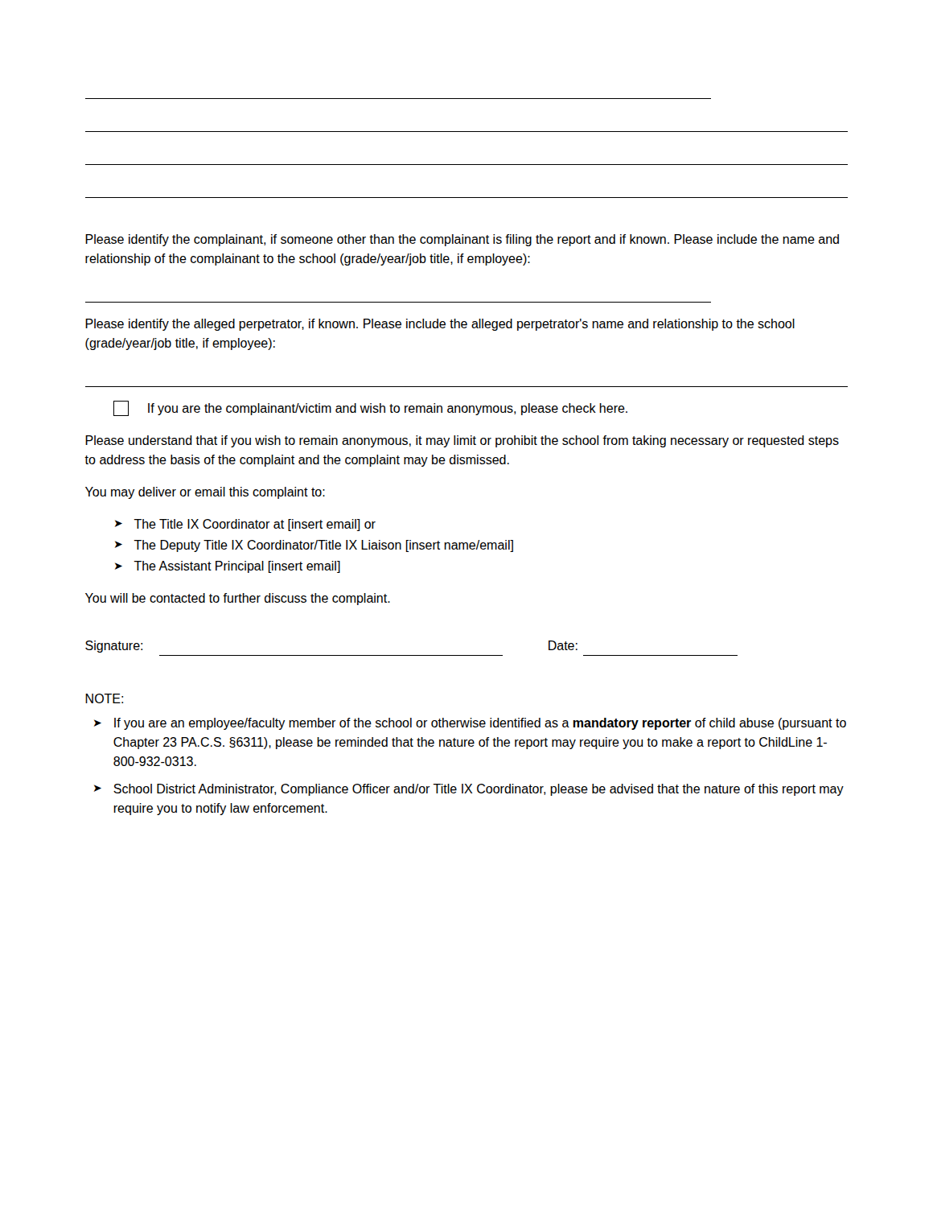Please identify the complainant, if someone other than the complainant is filing the report and if known. Please include the name and relationship of the complainant to the school (grade/year/job title, if employee):
Please identify the alleged perpetrator, if known. Please include the alleged perpetrator's name and relationship to the school (grade/year/job title, if employee):
If you are the complainant/victim and wish to remain anonymous, please check here.
Please understand that if you wish to remain anonymous, it may limit or prohibit the school from taking necessary or requested steps to address the basis of the complaint and the complaint may be dismissed.
You may deliver or email this complaint to:
The Title IX Coordinator at [insert email] or
The Deputy Title IX Coordinator/Title IX Liaison [insert name/email]
The Assistant Principal [insert email]
You will be contacted to further discuss the complaint.
Signature: Date:
NOTE:
If you are an employee/faculty member of the school or otherwise identified as a mandatory reporter of child abuse (pursuant to Chapter 23 PA.C.S. §6311), please be reminded that the nature of the report may require you to make a report to ChildLine 1-800-932-0313.
School District Administrator, Compliance Officer and/or Title IX Coordinator, please be advised that the nature of this report may require you to notify law enforcement.